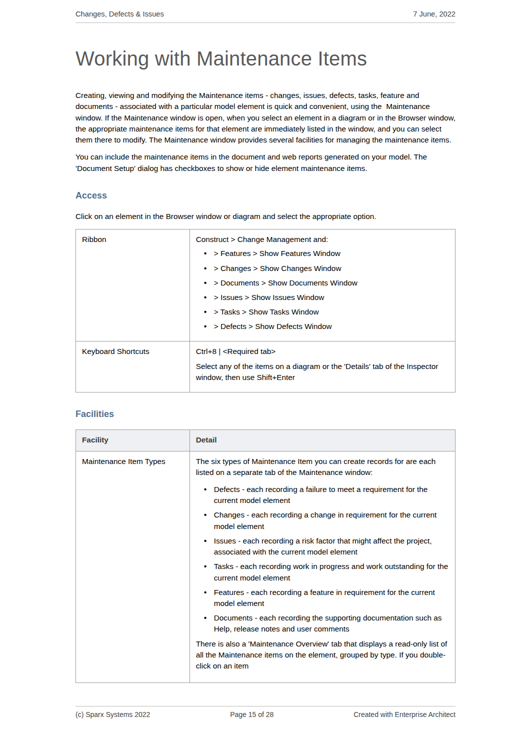Changes, Defects & Issues
7 June, 2022
Working with Maintenance Items
Creating, viewing and modifying the Maintenance items - changes, issues, defects, tasks, feature and documents - associated with a particular model element is quick and convenient, using the Maintenance window. If the Maintenance window is open, when you select an element in a diagram or in the Browser window, the appropriate maintenance items for that element are immediately listed in the window, and you can select them there to modify. The Maintenance window provides several facilities for managing the maintenance items.
You can include the maintenance items in the document and web reports generated on your model. The 'Document Setup' dialog has checkboxes to show or hide element maintenance items.
Access
Click on an element in the Browser window or diagram and select the appropriate option.
| Ribbon | Construct > Change Management and: > Features > Show Features Window > Changes > Show Changes Window > Documents > Show Documents Window > Issues > Show Issues Window > Tasks > Show Tasks Window > Defects > Show Defects Window |
| Keyboard Shortcuts | Ctrl+8 / <Required tab> Select any of the items on a diagram or the 'Details' tab of the Inspector window, then use Shift+Enter |
Facilities
| Facility | Detail |
| --- | --- |
| Maintenance Item Types | The six types of Maintenance Item you can create records for are each listed on a separate tab of the Maintenance window: Defects - each recording a failure to meet a requirement for the current model element Changes - each recording a change in requirement for the current model element Issues - each recording a risk factor that might affect the project, associated with the current model element Tasks - each recording work in progress and work outstanding for the current model element Features - each recording a feature in requirement for the current model element Documents - each recording the supporting documentation such as Help, release notes and user comments There is also a 'Maintenance Overview' tab that displays a read-only list of all the Maintenance items on the element, grouped by type. If you double-click on an item |
(c) Sparx Systems 2022
Page 15 of 28
Created with Enterprise Architect